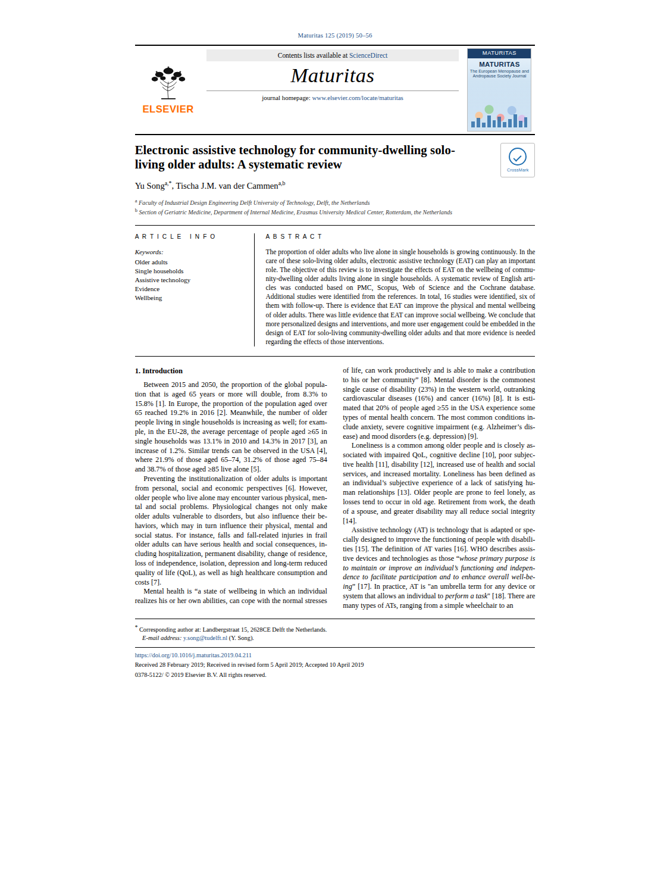Maturitas 125 (2019) 50–56
ELSEVIER
Contents lists available at ScienceDirect
Maturitas
journal homepage: www.elsevier.com/locate/maturitas
MATURITAS
MATURITAS
The European Menopause and Andropause Society Journal
CrossMark
Electronic assistive technology for community-dwelling solo-living older adults: A systematic review
Yu Songa,*, Tischa J.M. van der Cammena,b
a Faculty of Industrial Design Engineering Delft University of Technology, Delft, the Netherlands
b Section of Geriatric Medicine, Department of Internal Medicine, Erasmus University Medical Center, Rotterdam, the Netherlands
A R T I C L E I N F O
Keywords:
Older adults
Single households
Assistive technology
Evidence
Wellbeing
A B S T R A C T
The proportion of older adults who live alone in single households is growing continuously. In the care of these solo-living older adults, electronic assistive technology (EAT) can play an important role. The objective of this review is to investigate the effects of EAT on the wellbeing of community-dwelling older adults living alone in single households. A systematic review of English articles was conducted based on PMC, Scopus, Web of Science and the Cochrane database. Additional studies were identified from the references. In total, 16 studies were identified, six of them with follow-up. There is evidence that EAT can improve the physical and mental wellbeing of older adults. There was little evidence that EAT can improve social wellbeing. We conclude that more personalized designs and interventions, and more user engagement could be embedded in the design of EAT for solo-living community-dwelling older adults and that more evidence is needed regarding the effects of those interventions.
1. Introduction
Between 2015 and 2050, the proportion of the global population that is aged 65 years or more will double, from 8.3% to 15.8% [1]. In Europe, the proportion of the population aged over 65 reached 19.2% in 2016 [2]. Meanwhile, the number of older people living in single households is increasing as well; for example, in the EU-28, the average percentage of people aged ≥65 in single households was 13.1% in 2010 and 14.3% in 2017 [3], an increase of 1.2%. Similar trends can be observed in the USA [4], where 21.9% of those aged 65–74, 31.2% of those aged 75–84 and 38.7% of those aged ≥85 live alone [5].
Preventing the institutionalization of older adults is important from personal, social and economic perspectives [6]. However, older people who live alone may encounter various physical, mental and social problems. Physiological changes not only make older adults vulnerable to disorders, but also influence their behaviors, which may in turn influence their physical, mental and social status. For instance, falls and fall-related injuries in frail older adults can have serious health and social consequences, including hospitalization, permanent disability, change of residence, loss of independence, isolation, depression and long-term reduced quality of life (QoL), as well as high healthcare consumption and costs [7].
Mental health is “a state of wellbeing in which an individual realizes his or her own abilities, can cope with the normal stresses of life, can work productively and is able to make a contribution to his or her community” [8]. Mental disorder is the commonest single cause of disability (23%) in the western world, outranking cardiovascular diseases (16%) and cancer (16%) [8]. It is estimated that 20% of people aged ≥55 in the USA experience some types of mental health concern. The most common conditions include anxiety, severe cognitive impairment (e.g. Alzheimer’s disease) and mood disorders (e.g. depression) [9].
Loneliness is a common among older people and is closely associated with impaired QoL, cognitive decline [10], poor subjective health [11], disability [12], increased use of health and social services, and increased mortality. Loneliness has been defined as an individual’s subjective experience of a lack of satisfying human relationships [13]. Older people are prone to feel lonely, as losses tend to occur in old age. Retirement from work, the death of a spouse, and greater disability may all reduce social integrity [14].
Assistive technology (AT) is technology that is adapted or specially designed to improve the functioning of people with disabilities [15]. The definition of AT varies [16]. WHO describes assistive devices and technologies as those “whose primary purpose is to maintain or improve an individual’s functioning and independence to facilitate participation and to enhance overall well-being” [17]. In practice, AT is "an umbrella term for any device or system that allows an individual to perform a task" [18]. There are many types of ATs, ranging from a simple wheelchair to an
* Corresponding author at: Landbergstraat 15, 2628CE Delft the Netherlands.
E-mail address: y.song@tudelft.nl (Y. Song).
https://doi.org/10.1016/j.maturitas.2019.04.211
Received 28 February 2019; Received in revised form 5 April 2019; Accepted 10 April 2019
0378-5122/ © 2019 Elsevier B.V. All rights reserved.